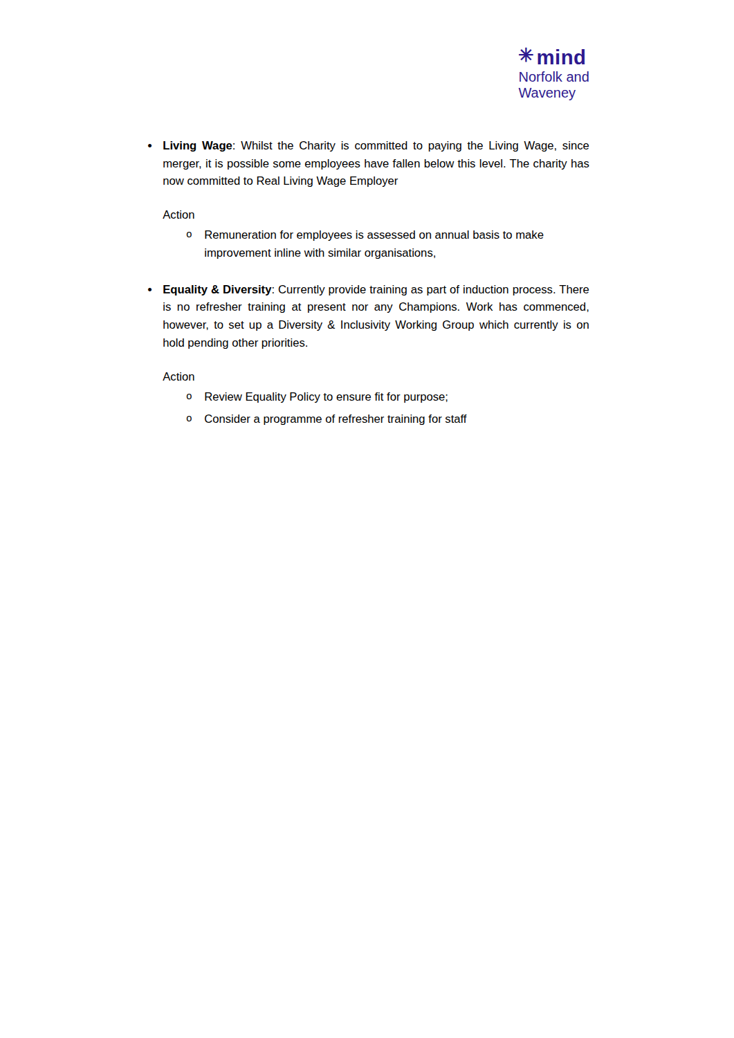mind
Norfolk and
Waveney
Living Wage: Whilst the Charity is committed to paying the Living Wage, since merger, it is possible some employees have fallen below this level. The charity has now committed to Real Living Wage Employer
Action
Remuneration for employees is assessed on annual basis to make improvement inline with similar organisations,
Equality & Diversity: Currently provide training as part of induction process. There is no refresher training at present nor any Champions. Work has commenced, however, to set up a Diversity & Inclusivity Working Group which currently is on hold pending other priorities.
Action
Review Equality Policy to ensure fit for purpose;
Consider a programme of refresher training for staff